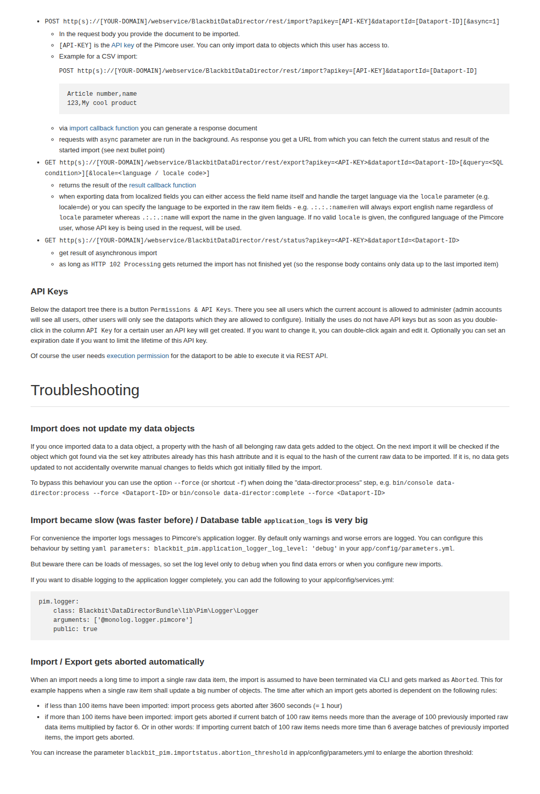POST http(s)://[YOUR-DOMAIN]/webservice/BlackbitDataDirector/rest/import?apikey=[API-KEY]&dataportId=[Dataport-ID][&async=1]
In the request body you provide the document to be imported.
[API-KEY] is the API key of the Pimcore user. You can only import data to objects which this user has access to.
Example for a CSV import:
POST http(s)://[YOUR-DOMAIN]/webservice/BlackbitDataDirector/rest/import?apikey=[API-KEY]&dataportId=[Dataport-ID]
Article number,name 123,My cool product
via import callback function you can generate a response document
requests with async parameter are run in the background. As response you get a URL from which you can fetch the current status and result of the started import (see next bullet point)
GET http(s)://[YOUR-DOMAIN]/webservice/BlackbitDataDirector/rest/export?apikey=<API-KEY>&dataportId=<Dataport-ID>[&query=<SQL condition>][&locale=<language / locale code>]
returns the result of the result callback function
when exporting data from localized fields you can either access the field name itself and handle the target language via the locale parameter (e.g. locale=de) or you can specify the language to be exported in the raw item fields - e.g. .:.:.:name#en will always export english name regardless of locale parameter whereas .:.:.:name will export the name in the given language. If no valid locale is given, the configured language of the Pimcore user, whose API key is being used in the request, will be used.
GET http(s)://[YOUR-DOMAIN]/webservice/BlackbitDataDirector/rest/status?apikey=<API-KEY>&dataportId=<Dataport-ID>
get result of asynchronous import
as long as HTTP 102 Processing gets returned the import has not finished yet (so the response body contains only data up to the last imported item)
API Keys
Below the dataport tree there is a button Permissions & API Keys. There you see all users which the current account is allowed to administer (admin accounts will see all users, other users will only see the dataports which they are allowed to configure). Initially the uses do not have API keys but as soon as you double-click in the column API Key for a certain user an API key will get created. If you want to change it, you can double-click again and edit it. Optionally you can set an expiration date if you want to limit the lifetime of this API key.
Of course the user needs execution permission for the dataport to be able to execute it via REST API.
Troubleshooting
Import does not update my data objects
If you once imported data to a data object, a property with the hash of all belonging raw data gets added to the object. On the next import it will be checked if the object which got found via the set key attributes already has this hash attribute and it is equal to the hash of the current raw data to be imported. If it is, no data gets updated to not accidentally overwrite manual changes to fields which got initially filled by the import.
To bypass this behaviour you can use the option --force (or shortcut -f) when doing the "data-director:process" step, e.g. bin/console data-director:process --force <Dataport-ID> or bin/console data-director:complete --force <Dataport-ID>
Import became slow (was faster before) / Database table application_logs is very big
For convenience the importer logs messages to Pimcore's application logger. By default only warnings and worse errors are logged. You can configure this behaviour by setting yaml parameters: blackbit_pim.application_logger_log_level: 'debug' in your app/config/parameters.yml.
But beware there can be loads of messages, so set the log level only to debug when you find data errors or when you configure new imports.
If you want to disable logging to the application logger completely, you can add the following to your app/config/services.yml:
pim.logger: class: Blackbit\DataDirectorBundle\lib\Pim\Logger\Logger arguments: ['@monolog.logger.pimcore'] public: true
Import / Export gets aborted automatically
When an import needs a long time to import a single raw data item, the import is assumed to have been terminated via CLI and gets marked as Aborted. This for example happens when a single raw item shall update a big number of objects. The time after which an import gets aborted is dependent on the following rules:
if less than 100 items have been imported: import process gets aborted after 3600 seconds (= 1 hour)
if more than 100 items have been imported: import gets aborted if current batch of 100 raw items needs more than the average of 100 previously imported raw data items multiplied by factor 6. Or in other words: If importing current batch of 100 raw items needs more time than 6 average batches of previously imported items, the import gets aborted.
You can increase the parameter blackbit_pim.importstatus.abortion_threshold in app/config/parameters.yml to enlarge the abortion threshold: